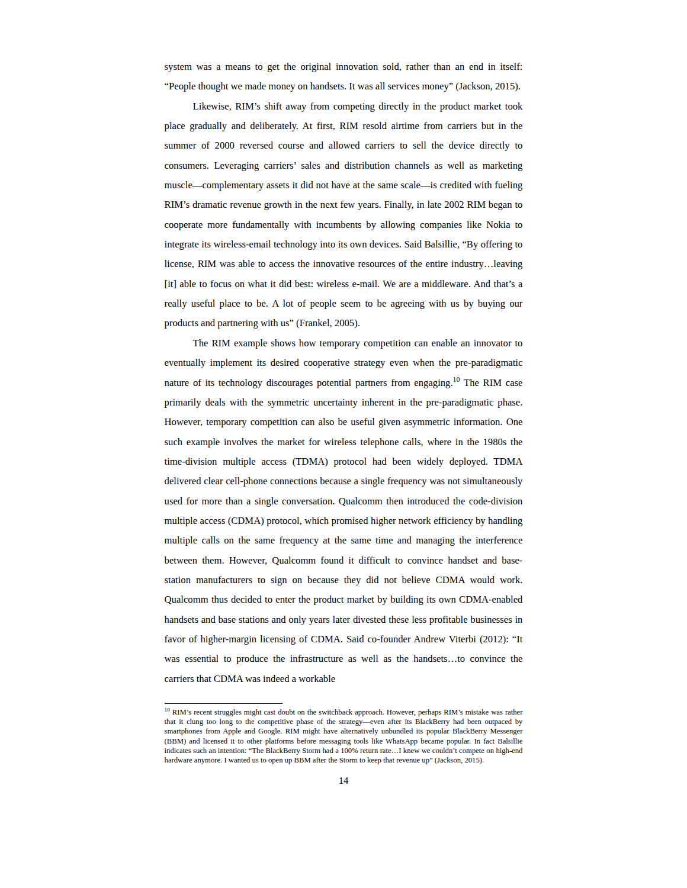system was a means to get the original innovation sold, rather than an end in itself: “People thought we made money on handsets. It was all services money” (Jackson, 2015).
Likewise, RIM’s shift away from competing directly in the product market took place gradually and deliberately. At first, RIM resold airtime from carriers but in the summer of 2000 reversed course and allowed carriers to sell the device directly to consumers. Leveraging carriers’ sales and distribution channels as well as marketing muscle—complementary assets it did not have at the same scale—is credited with fueling RIM’s dramatic revenue growth in the next few years. Finally, in late 2002 RIM began to cooperate more fundamentally with incumbents by allowing companies like Nokia to integrate its wireless-email technology into its own devices. Said Balsillie, “By offering to license, RIM was able to access the innovative resources of the entire industry…leaving [it] able to focus on what it did best: wireless e-mail. We are a middleware. And that’s a really useful place to be. A lot of people seem to be agreeing with us by buying our products and partnering with us” (Frankel, 2005).
The RIM example shows how temporary competition can enable an innovator to eventually implement its desired cooperative strategy even when the pre-paradigmatic nature of its technology discourages potential partners from engaging.10 The RIM case primarily deals with the symmetric uncertainty inherent in the pre-paradigmatic phase. However, temporary competition can also be useful given asymmetric information. One such example involves the market for wireless telephone calls, where in the 1980s the time-division multiple access (TDMA) protocol had been widely deployed. TDMA delivered clear cell-phone connections because a single frequency was not simultaneously used for more than a single conversation. Qualcomm then introduced the code-division multiple access (CDMA) protocol, which promised higher network efficiency by handling multiple calls on the same frequency at the same time and managing the interference between them. However, Qualcomm found it difficult to convince handset and base-station manufacturers to sign on because they did not believe CDMA would work. Qualcomm thus decided to enter the product market by building its own CDMA-enabled handsets and base stations and only years later divested these less profitable businesses in favor of higher-margin licensing of CDMA. Said co-founder Andrew Viterbi (2012): “It was essential to produce the infrastructure as well as the handsets…to convince the carriers that CDMA was indeed a workable
10 RIM’s recent struggles might cast doubt on the switchback approach. However, perhaps RIM’s mistake was rather that it clung too long to the competitive phase of the strategy—even after its BlackBerry had been outpaced by smartphones from Apple and Google. RIM might have alternatively unbundled its popular BlackBerry Messenger (BBM) and licensed it to other platforms before messaging tools like WhatsApp became popular. In fact Balsillie indicates such an intention: “The BlackBerry Storm had a 100% return rate…I knew we couldn’t compete on high-end hardware anymore. I wanted us to open up BBM after the Storm to keep that revenue up” (Jackson, 2015).
14